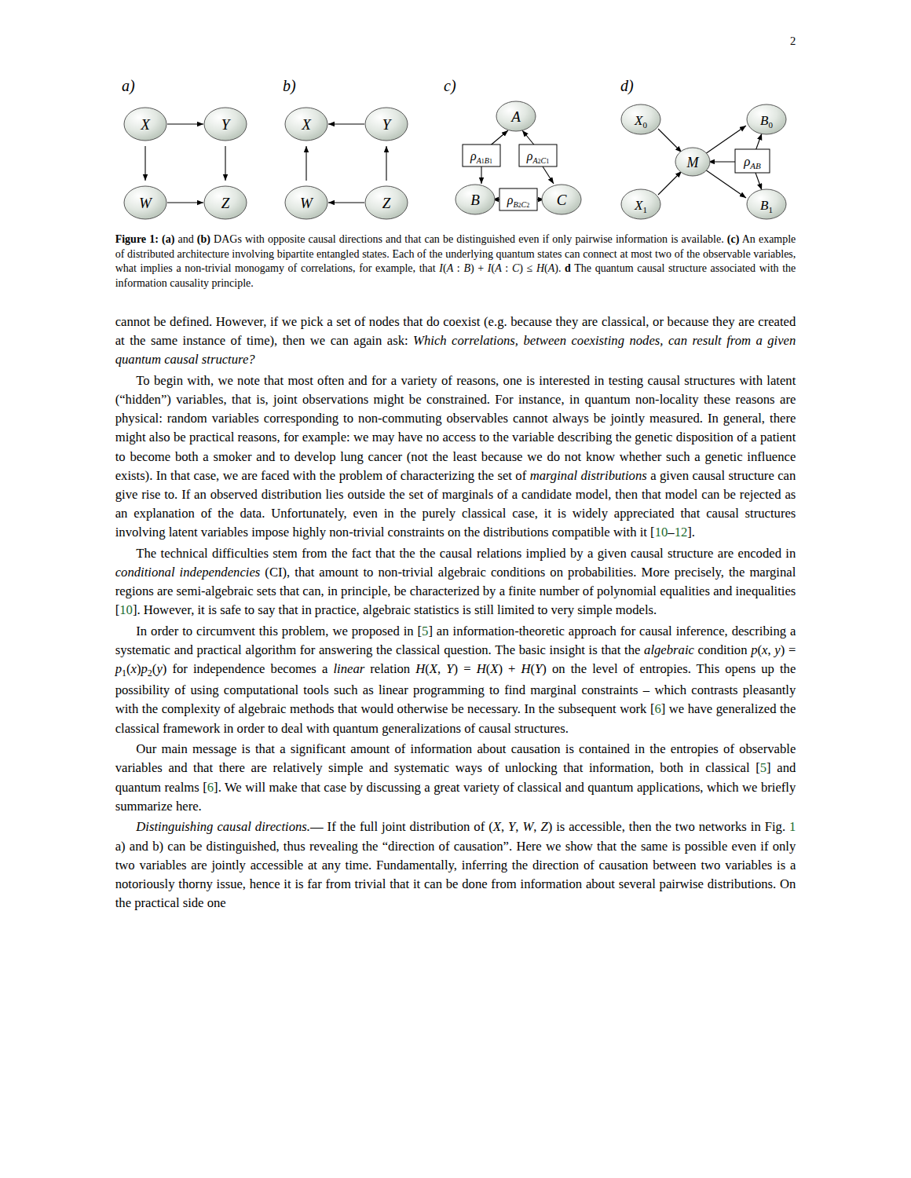2
a) X Y W Z
b) X Y W Z
c) A B C ρA1B1 ρA2C1 ρB2C2
d) X0 X1 M B0 B1 ρAB
Figure 1: (a) and (b) DAGs with opposite causal directions and that can be distinguished even if only pairwise information is available. (c) An example of distributed architecture involving bipartite entangled states. Each of the underlying quantum states can connect at most two of the observable variables, what implies a non-trivial monogamy of correlations, for example, that I(A : B) + I(A : C) ≤ H(A). d The quantum causal structure associated with the information causality principle.
cannot be defined. However, if we pick a set of nodes that do coexist (e.g. because they are classical, or because they are created at the same instance of time), then we can again ask: Which correlations, between coexisting nodes, can result from a given quantum causal structure?
To begin with, we note that most often and for a variety of reasons, one is interested in testing causal structures with latent (“hidden”) variables, that is, joint observations might be constrained. For instance, in quantum non-locality these reasons are physical: random variables corresponding to non-commuting observables cannot always be jointly measured. In general, there might also be practical reasons, for example: we may have no access to the variable describing the genetic disposition of a patient to become both a smoker and to develop lung cancer (not the least because we do not know whether such a genetic influence exists). In that case, we are faced with the problem of characterizing the set of marginal distributions a given causal structure can give rise to. If an observed distribution lies outside the set of marginals of a candidate model, then that model can be rejected as an explanation of the data. Unfortunately, even in the purely classical case, it is widely appreciated that causal structures involving latent variables impose highly non-trivial constraints on the distributions compatible with it [10–12].
The technical difficulties stem from the fact that the the causal relations implied by a given causal structure are encoded in conditional independencies (CI), that amount to non-trivial algebraic conditions on probabilities. More precisely, the marginal regions are semi-algebraic sets that can, in principle, be characterized by a finite number of polynomial equalities and inequalities [10]. However, it is safe to say that in practice, algebraic statistics is still limited to very simple models.
In order to circumvent this problem, we proposed in [5] an information-theoretic approach for causal inference, describing a systematic and practical algorithm for answering the classical question. The basic insight is that the algebraic condition p(x, y) = p1(x)p2(y) for independence becomes a linear relation H(X, Y) = H(X) + H(Y) on the level of entropies. This opens up the possibility of using computational tools such as linear programming to find marginal constraints – which contrasts pleasantly with the complexity of algebraic methods that would otherwise be necessary. In the subsequent work [6] we have generalized the classical framework in order to deal with quantum generalizations of causal structures.
Our main message is that a significant amount of information about causation is contained in the entropies of observable variables and that there are relatively simple and systematic ways of unlocking that information, both in classical [5] and quantum realms [6]. We will make that case by discussing a great variety of classical and quantum applications, which we briefly summarize here.
Distinguishing causal directions.— If the full joint distribution of (X, Y, W, Z) is accessible, then the two networks in Fig. 1 a) and b) can be distinguished, thus revealing the “direction of causation”. Here we show that the same is possible even if only two variables are jointly accessible at any time. Fundamentally, inferring the direction of causation between two variables is a notoriously thorny issue, hence it is far from trivial that it can be done from information about several pairwise distributions. On the practical side one